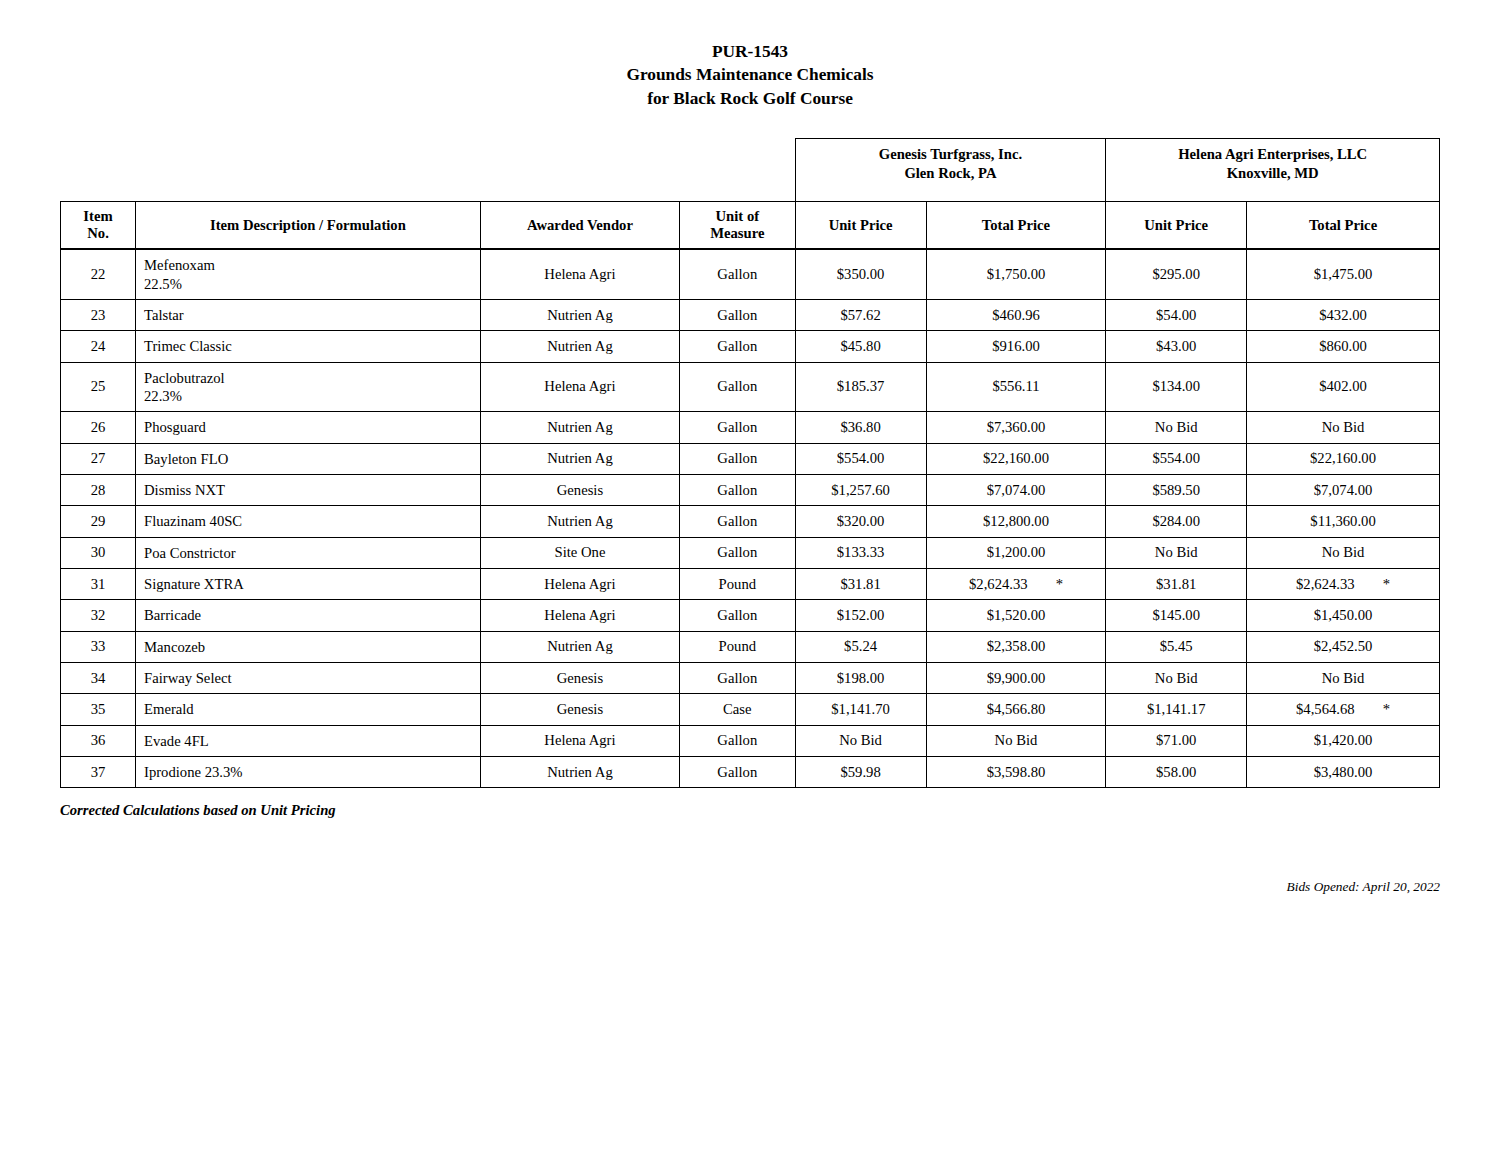PUR-1543
Grounds Maintenance Chemicals
for Black Rock Golf Course
| | | | | Genesis Turfgrass, Inc. Glen Rock, PA | Helena Agri Enterprises, LLC Knoxville, MD |
| --- | --- | --- | --- | --- | --- |
| Item No. | Item Description / Formulation | Awarded Vendor | Unit of Measure | Unit Price | Total Price | Unit Price | Total Price |
| 22 | Mefenoxam 22.5% | Helena Agri | Gallon | $350.00 | $1,750.00 | $295.00 | $1,475.00 |
| 23 | Talstar | Nutrien Ag | Gallon | $57.62 | $460.96 | $54.00 | $432.00 |
| 24 | Trimec Classic | Nutrien Ag | Gallon | $45.80 | $916.00 | $43.00 | $860.00 |
| 25 | Paclobutrazol 22.3% | Helena Agri | Gallon | $185.37 | $556.11 | $134.00 | $402.00 |
| 26 | Phosguard | Nutrien Ag | Gallon | $36.80 | $7,360.00 | No Bid | No Bid |
| 27 | Bayleton FLO | Nutrien Ag | Gallon | $554.00 | $22,160.00 | $554.00 | $22,160.00 |
| 28 | Dismiss NXT | Genesis | Gallon | $1,257.60 | $7,074.00 | $589.50 | $7,074.00 |
| 29 | Fluazinam 40SC | Nutrien Ag | Gallon | $320.00 | $12,800.00 | $284.00 | $11,360.00 |
| 30 | Poa Constrictor | Site One | Gallon | $133.33 | $1,200.00 | No Bid | No Bid |
| 31 | Signature XTRA | Helena Agri | Pound | $31.81 | $2,624.33 * | $31.81 | $2,624.33 * |
| 32 | Barricade | Helena Agri | Gallon | $152.00 | $1,520.00 | $145.00 | $1,450.00 |
| 33 | Mancozeb | Nutrien Ag | Pound | $5.24 | $2,358.00 | $5.45 | $2,452.50 |
| 34 | Fairway Select | Genesis | Gallon | $198.00 | $9,900.00 | No Bid | No Bid |
| 35 | Emerald | Genesis | Case | $1,141.70 | $4,566.80 | $1,141.17 | $4,564.68 * |
| 36 | Evade 4FL | Helena Agri | Gallon | No Bid | No Bid | $71.00 | $1,420.00 |
| 37 | Iprodione 23.3% | Nutrien Ag | Gallon | $59.98 | $3,598.80 | $58.00 | $3,480.00 |
Corrected Calculations based on Unit Pricing
Bids Opened: April 20, 2022